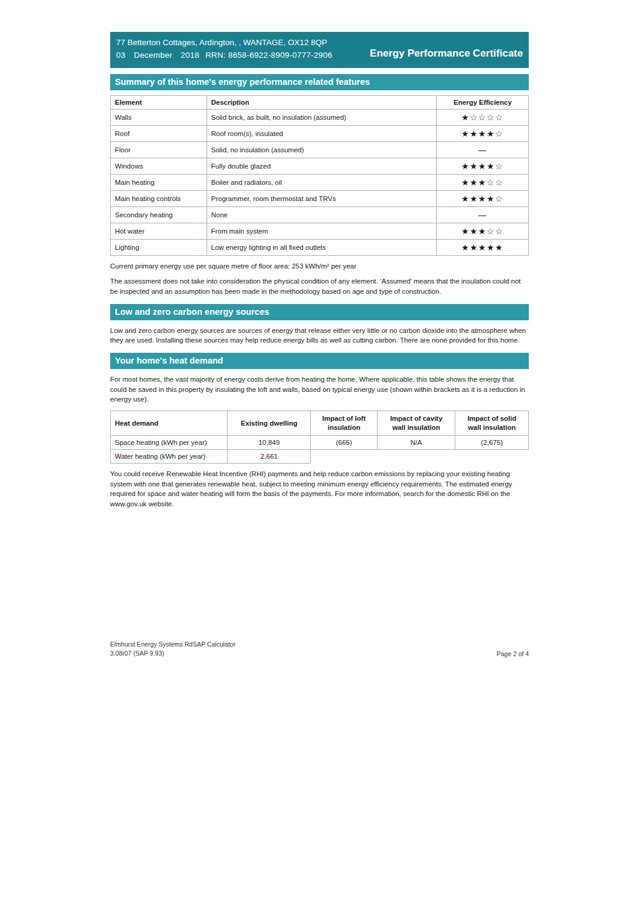77 Betterton Cottages, Ardington, , WANTAGE, OX12 8QP
03 December 2018 RRN: 8658-6922-8909-0777-2906
Energy Performance Certificate
Summary of this home's energy performance related features
| Element | Description | Energy Efficiency |
| --- | --- | --- |
| Walls | Solid brick, as built, no insulation (assumed) | ★☆☆☆☆ |
| Roof | Roof room(s), insulated | ★★★★☆ |
| Floor | Solid, no insulation (assumed) | — |
| Windows | Fully double glazed | ★★★★☆ |
| Main heating | Boiler and radiators, oil | ★★★☆☆ |
| Main heating controls | Programmer, room thermostat and TRVs | ★★★★☆ |
| Secondary heating | None | — |
| Hot water | From main system | ★★★☆☆ |
| Lighting | Low energy lighting in all fixed outlets | ★★★★★ |
Current primary energy use per square metre of floor area: 253 kWh/m² per year
The assessment does not take into consideration the physical condition of any element. ‘Assumed' means that the insulation could not be inspected and an assumption has been made in the methodology based on age and type of construction.
Low and zero carbon energy sources
Low and zero carbon energy sources are sources of energy that release either very little or no carbon dioxide into the atmosphere when they are used. Installing these sources may help reduce energy bills as well as cutting carbon. There are none provided for this home.
Your home's heat demand
For most homes, the vast majority of energy costs derive from heating the home. Where applicable, this table shows the energy that could be saved in this property by insulating the loft and walls, based on typical energy use (shown within brackets as it is a reduction in energy use).
| Heat demand | Existing dwelling | Impact of loft insulation | Impact of cavity wall insulation | Impact of solid wall insulation |
| --- | --- | --- | --- | --- |
| Space heating (kWh per year) | 10,849 | (665) | N/A | (2,675) |
| Water heating (kWh per year) | 2,661 | | | |
You could receive Renewable Heat Incentive (RHI) payments and help reduce carbon emissions by replacing your existing heating system with one that generates renewable heat, subject to meeting minimum energy efficiency requirements. The estimated energy required for space and water heating will form the basis of the payments. For more information, search for the domestic RHI on the www.gov.uk website.
Elmhurst Energy Systems RdSAP Calculator
3.08r07 (SAP 9.93)
Page 2 of 4